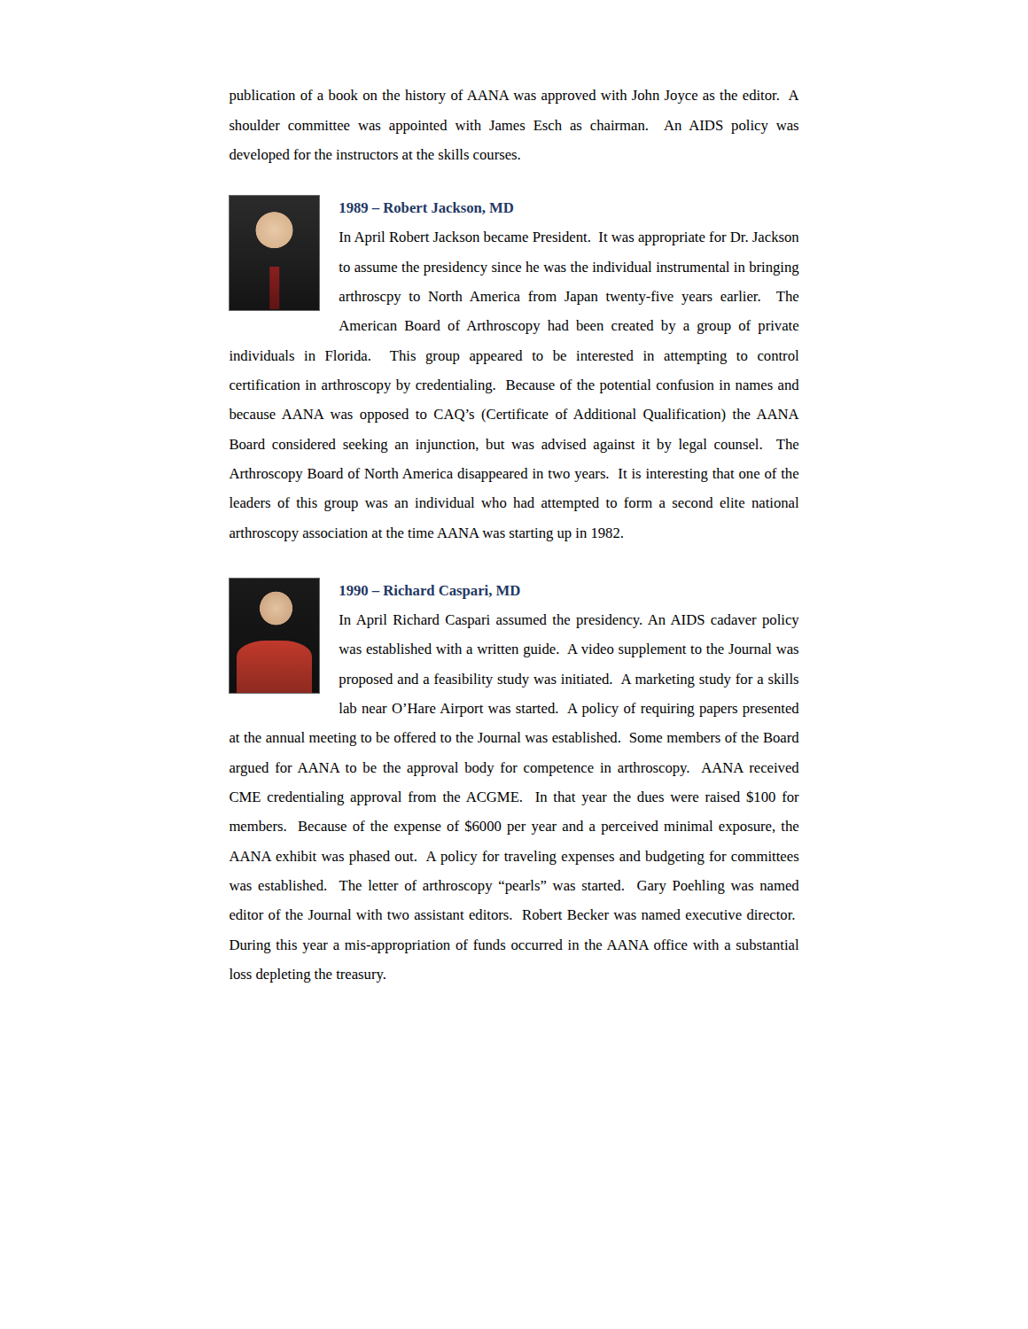publication of a book on the history of AANA was approved with John Joyce as the editor. A shoulder committee was appointed with James Esch as chairman. An AIDS policy was developed for the instructors at the skills courses.
1989 – Robert Jackson, MD
In April Robert Jackson became President. It was appropriate for Dr. Jackson to assume the presidency since he was the individual instrumental in bringing arthroscpy to North America from Japan twenty-five years earlier. The American Board of Arthroscopy had been created by a group of private individuals in Florida. This group appeared to be interested in attempting to control certification in arthroscopy by credentialing. Because of the potential confusion in names and because AANA was opposed to CAQ’s (Certificate of Additional Qualification) the AANA Board considered seeking an injunction, but was advised against it by legal counsel. The Arthroscopy Board of North America disappeared in two years. It is interesting that one of the leaders of this group was an individual who had attempted to form a second elite national arthroscopy association at the time AANA was starting up in 1982.
1990 – Richard Caspari, MD
In April Richard Caspari assumed the presidency. An AIDS cadaver policy was established with a written guide. A video supplement to the Journal was proposed and a feasibility study was initiated. A marketing study for a skills lab near O’Hare Airport was started. A policy of requiring papers presented at the annual meeting to be offered to the Journal was established. Some members of the Board argued for AANA to be the approval body for competence in arthroscopy. AANA received CME credentialing approval from the ACGME. In that year the dues were raised $100 for members. Because of the expense of $6000 per year and a perceived minimal exposure, the AANA exhibit was phased out. A policy for traveling expenses and budgeting for committees was established. The letter of arthroscopy “pearls” was started. Gary Poehling was named editor of the Journal with two assistant editors. Robert Becker was named executive director. During this year a mis-appropriation of funds occurred in the AANA office with a substantial loss depleting the treasury.